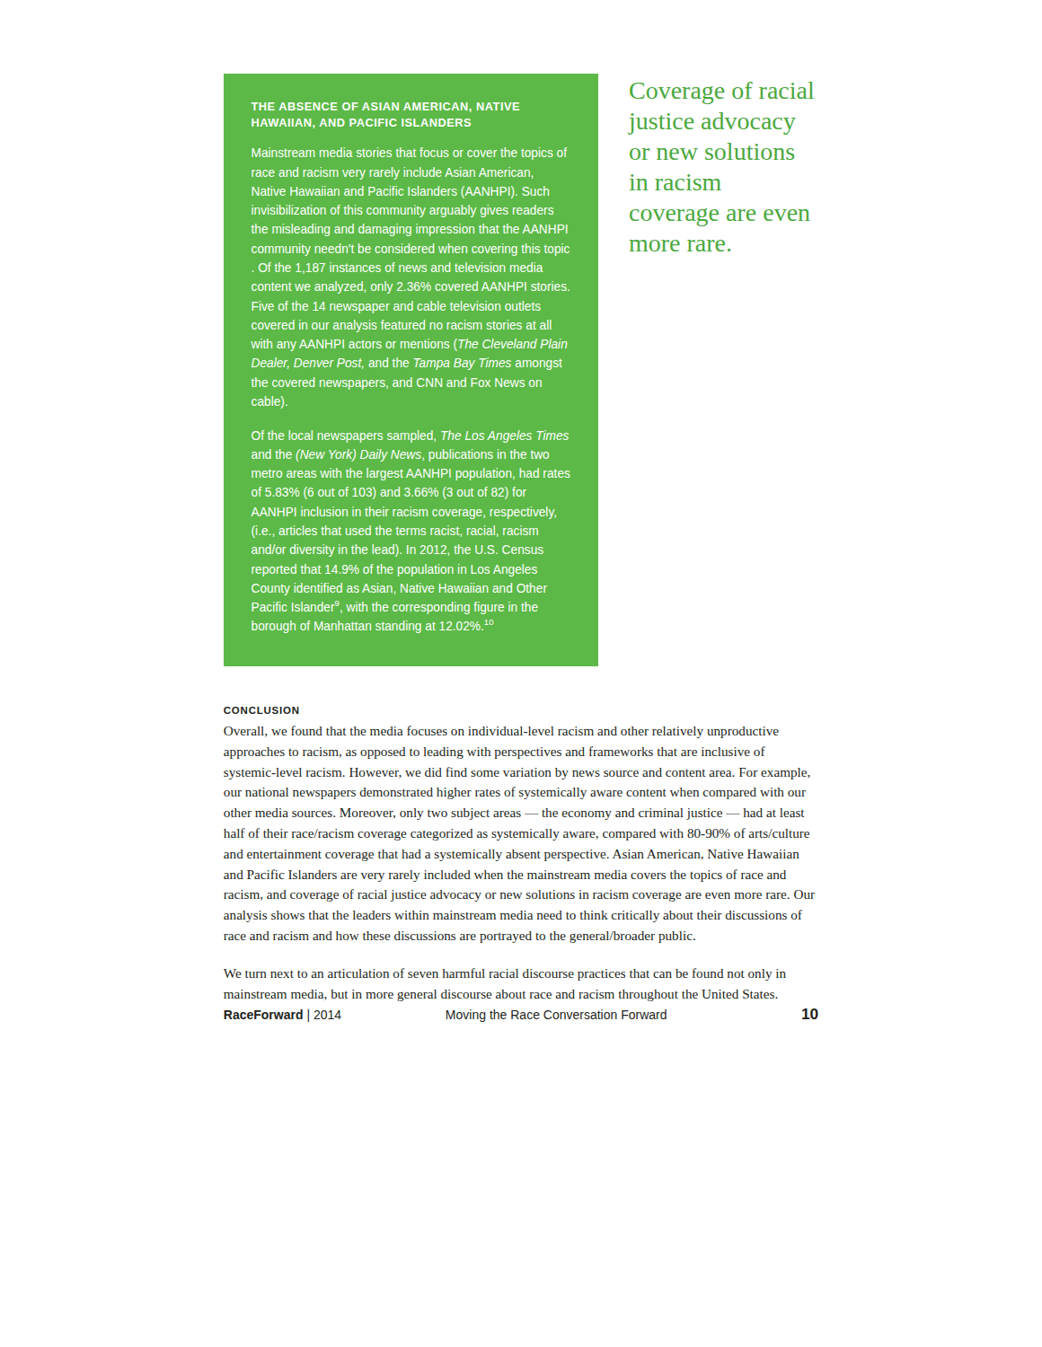The absence of Asian American, Native Hawaiian, and Pacific Islanders
Mainstream media stories that focus or cover the topics of race and racism very rarely include Asian American, Native Hawaiian and Pacific Islanders (AANHPI). Such invisibilization of this community arguably gives readers the misleading and damaging impression that the AANHPI community needn't be considered when covering this topic . Of the 1,187 instances of news and television media content we analyzed, only 2.36% covered AANHPI stories. Five of the 14 newspaper and cable television outlets covered in our analysis featured no racism stories at all with any AANHPI actors or mentions (The Cleveland Plain Dealer, Denver Post, and the Tampa Bay Times amongst the covered newspapers, and CNN and Fox News on cable).
Of the local newspapers sampled, The Los Angeles Times and the (New York) Daily News, publications in the two metro areas with the largest AANHPI population, had rates of 5.83% (6 out of 103) and 3.66% (3 out of 82) for AANHPI inclusion in their racism coverage, respectively, (i.e., articles that used the terms racist, racial, racism and/or diversity in the lead). In 2012, the U.S. Census reported that 14.9% of the population in Los Angeles County identified as Asian, Native Hawaiian and Other Pacific Islander9, with the corresponding figure in the borough of Manhattan standing at 12.02%.10
Coverage of racial justice advocacy or new solutions in racism coverage are even more rare.
Conclusion
Overall, we found that the media focuses on individual-level racism and other relatively unproductive approaches to racism, as opposed to leading with perspectives and frameworks that are inclusive of systemic-level racism. However, we did find some variation by news source and content area. For example, our national newspapers demonstrated higher rates of systemically aware content when compared with our other media sources. Moreover, only two subject areas — the economy and criminal justice — had at least half of their race/racism coverage categorized as systemically aware, compared with 80-90% of arts/culture and entertainment coverage that had a systemically absent perspective. Asian American, Native Hawaiian and Pacific Islanders are very rarely included when the mainstream media covers the topics of race and racism, and coverage of racial justice advocacy or new solutions in racism coverage are even more rare. Our analysis shows that the leaders within mainstream media need to think critically about their discussions of race and racism and how these discussions are portrayed to the general/broader public.
We turn next to an articulation of seven harmful racial discourse practices that can be found not only in mainstream media, but in more general discourse about race and racism throughout the United States.
RaceForward | 2014
Moving the Race Conversation Forward
10